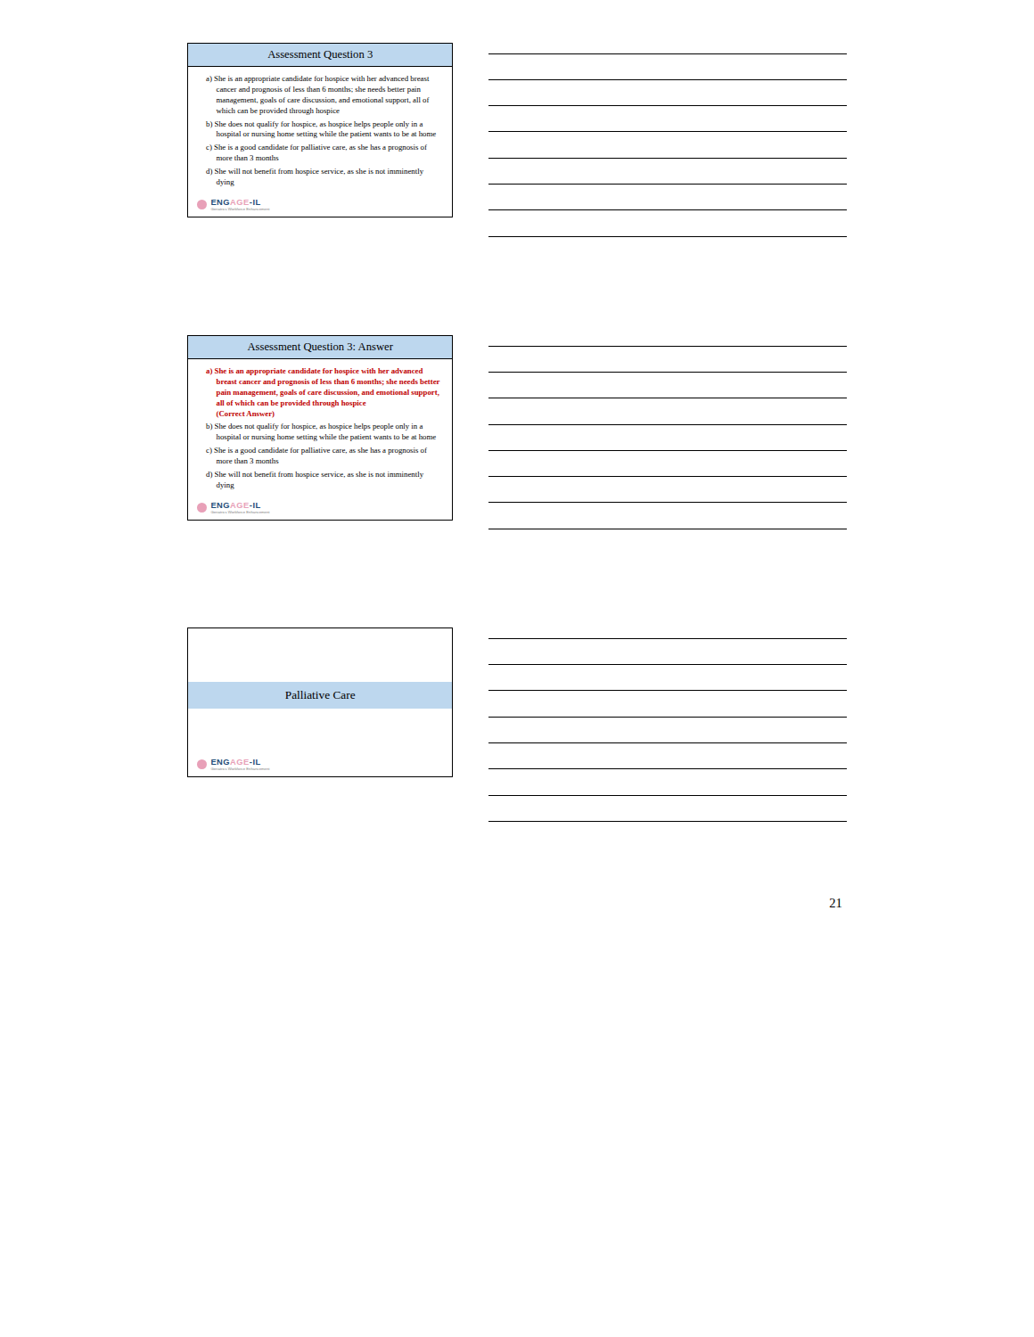Assessment Question 3
a) She is an appropriate candidate for hospice with her advanced breast cancer and prognosis of less than 6 months; she needs better pain management, goals of care discussion, and emotional support, all of which can be provided through hospice
b) She does not qualify for hospice, as hospice helps people only in a hospital or nursing home setting while the patient wants to be at home
c) She is a good candidate for palliative care, as she has a prognosis of more than 3 months
d) She will not benefit from hospice service, as she is not imminently dying
ENGAGE-IL Geriatrics Workforce Enhancement
Assessment Question 3: Answer
a) She is an appropriate candidate for hospice with her advanced breast cancer and prognosis of less than 6 months; she needs better pain management, goals of care discussion, and emotional support, all of which can be provided through hospice
(Correct Answer)
b) She does not qualify for hospice, as hospice helps people only in a hospital or nursing home setting while the patient wants to be at home
c) She is a good candidate for palliative care, as she has a prognosis of more than 3 months
d) She will not benefit from hospice service, as she is not imminently dying
ENGAGE-IL Geriatrics Workforce Enhancement
Palliative Care
ENGAGE-IL Geriatrics Workforce Enhancement
21